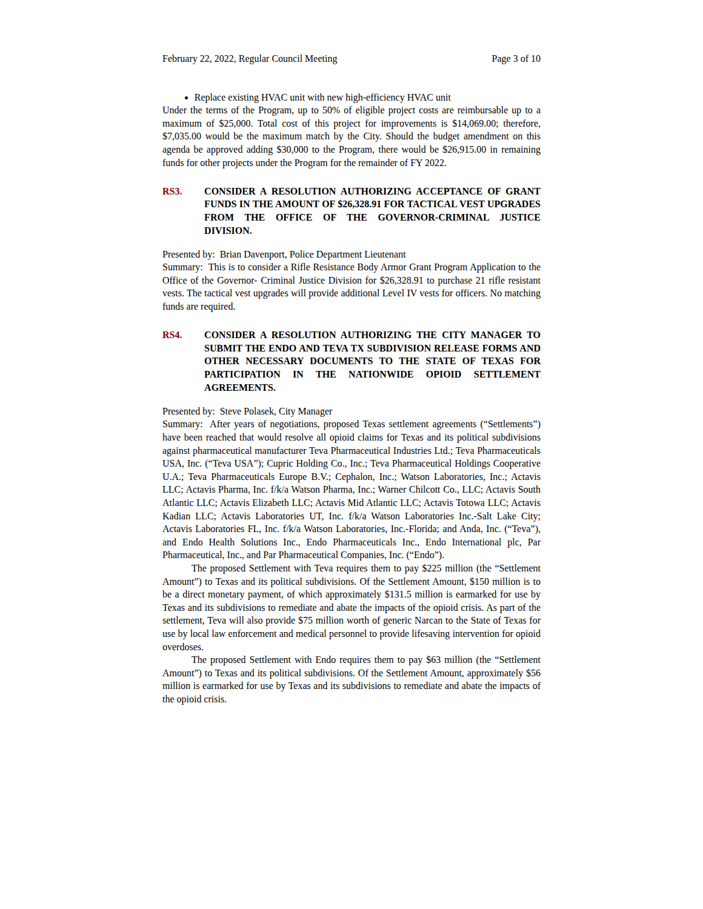February 22, 2022, Regular Council Meeting
Page 3 of 10
Replace existing HVAC unit with new high-efficiency HVAC unit
Under the terms of the Program, up to 50% of eligible project costs are reimbursable up to a maximum of $25,000. Total cost of this project for improvements is $14,069.00; therefore, $7,035.00 would be the maximum match by the City. Should the budget amendment on this agenda be approved adding $30,000 to the Program, there would be $26,915.00 in remaining funds for other projects under the Program for the remainder of FY 2022.
RS3.
Consider a resolution authorizing acceptance of grant funds in the amount of $26,328.91 for tactical vest upgrades from the Office of the Governor-Criminal Justice Division.
Presented by: Brian Davenport, Police Department Lieutenant
Summary: This is to consider a Rifle Resistance Body Armor Grant Program Application to the Office of the Governor- Criminal Justice Division for $26,328.91 to purchase 21 rifle resistant vests. The tactical vest upgrades will provide additional Level IV vests for officers. No matching funds are required.
RS4.
Consider a resolution authorizing the City Manager to submit the Endo and Teva TX Subdivision Release Forms and other necessary documents to the State of Texas for participation in the nationwide opioid settlement agreements.
Presented by: Steve Polasek, City Manager
Summary: After years of negotiations, proposed Texas settlement agreements (“Settlements”) have been reached that would resolve all opioid claims for Texas and its political subdivisions against pharmaceutical manufacturer Teva Pharmaceutical Industries Ltd.; Teva Pharmaceuticals USA, Inc. (“Teva USA”); Cupric Holding Co., Inc.; Teva Pharmaceutical Holdings Cooperative U.A.; Teva Pharmaceuticals Europe B.V.; Cephalon, Inc.; Watson Laboratories, Inc.; Actavis LLC; Actavis Pharma, Inc. f/k/a Watson Pharma, Inc.; Warner Chilcott Co., LLC; Actavis South Atlantic LLC; Actavis Elizabeth LLC; Actavis Mid Atlantic LLC; Actavis Totowa LLC; Actavis Kadian LLC; Actavis Laboratories UT, Inc. f/k/a Watson Laboratories Inc.-Salt Lake City; Actavis Laboratories FL, Inc. f/k/a Watson Laboratories, Inc.-Florida; and Anda, Inc. (“Teva”), and Endo Health Solutions Inc., Endo Pharmaceuticals Inc., Endo International plc, Par Pharmaceutical, Inc., and Par Pharmaceutical Companies, Inc. (“Endo”).
The proposed Settlement with Teva requires them to pay $225 million (the “Settlement Amount”) to Texas and its political subdivisions. Of the Settlement Amount, $150 million is to be a direct monetary payment, of which approximately $131.5 million is earmarked for use by Texas and its subdivisions to remediate and abate the impacts of the opioid crisis. As part of the settlement, Teva will also provide $75 million worth of generic Narcan to the State of Texas for use by local law enforcement and medical personnel to provide lifesaving intervention for opioid overdoses.
The proposed Settlement with Endo requires them to pay $63 million (the “Settlement Amount”) to Texas and its political subdivisions. Of the Settlement Amount, approximately $56 million is earmarked for use by Texas and its subdivisions to remediate and abate the impacts of the opioid crisis.